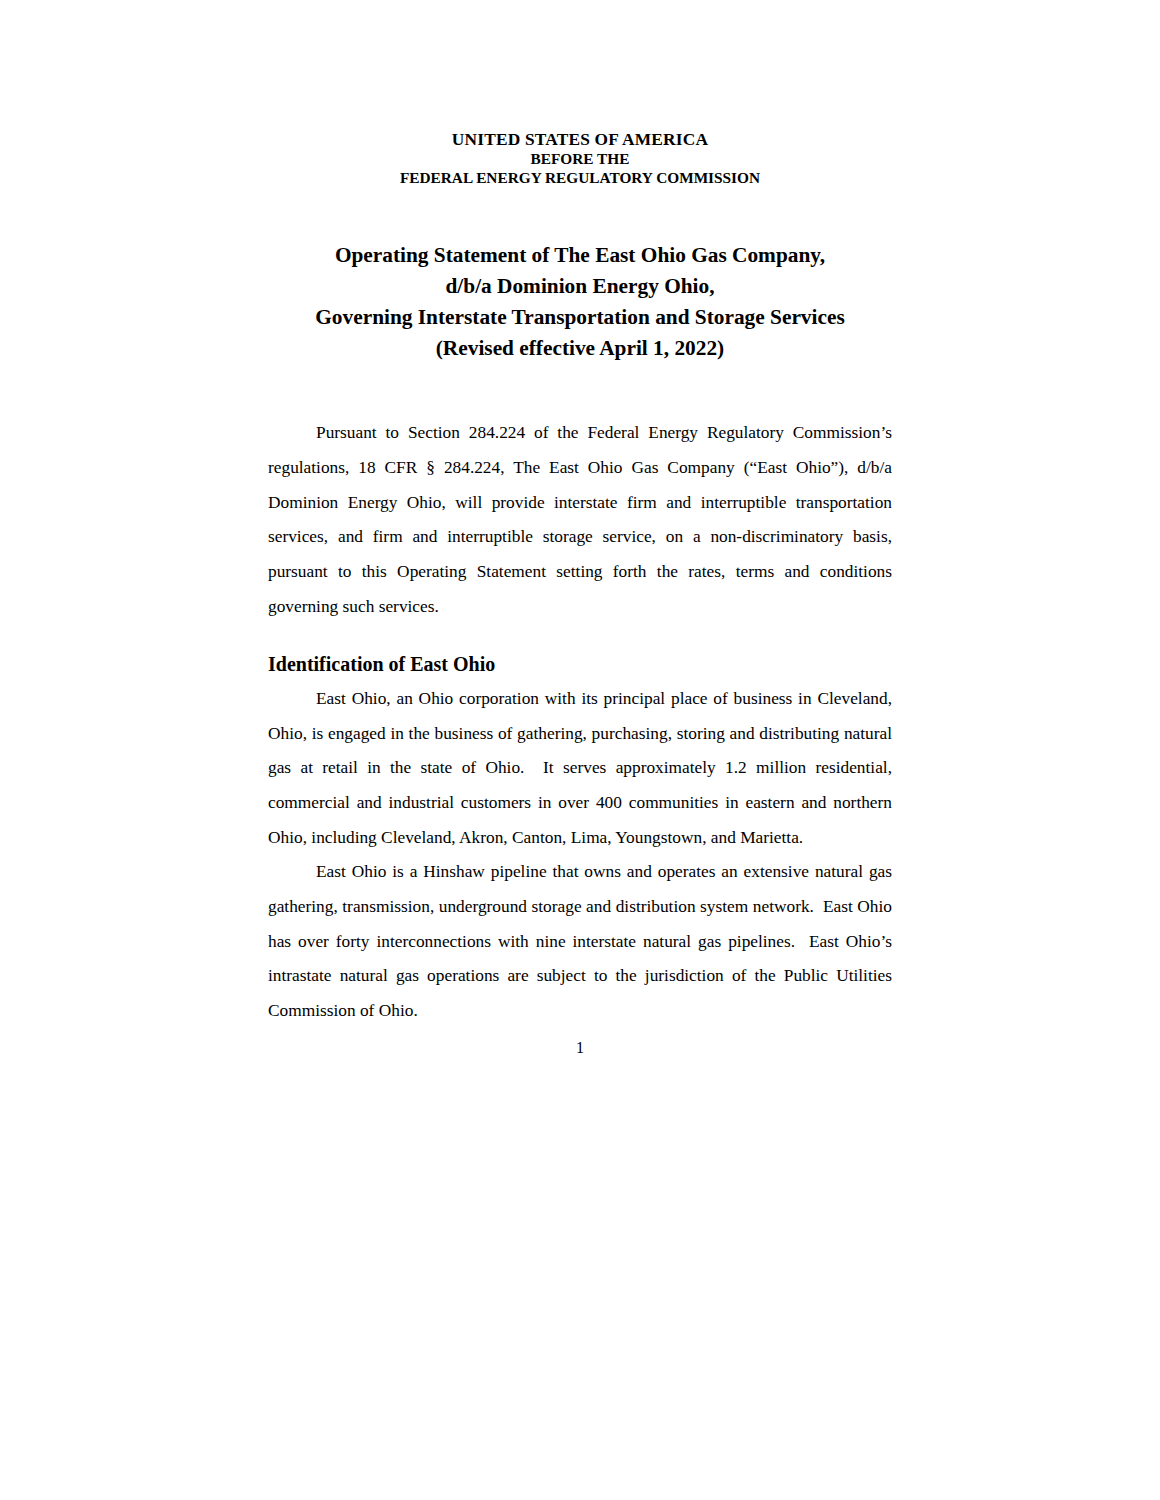UNITED STATES OF AMERICA
BEFORE THE
FEDERAL ENERGY REGULATORY COMMISSION
Operating Statement of The East Ohio Gas Company,
d/b/a Dominion Energy Ohio,
Governing Interstate Transportation and Storage Services
(Revised effective April 1, 2022)
Pursuant to Section 284.224 of the Federal Energy Regulatory Commission’s regulations, 18 CFR § 284.224, The East Ohio Gas Company (“East Ohio”), d/b/a Dominion Energy Ohio, will provide interstate firm and interruptible transportation services, and firm and interruptible storage service, on a non-discriminatory basis, pursuant to this Operating Statement setting forth the rates, terms and conditions governing such services.
Identification of East Ohio
East Ohio, an Ohio corporation with its principal place of business in Cleveland, Ohio, is engaged in the business of gathering, purchasing, storing and distributing natural gas at retail in the state of Ohio. It serves approximately 1.2 million residential, commercial and industrial customers in over 400 communities in eastern and northern Ohio, including Cleveland, Akron, Canton, Lima, Youngstown, and Marietta.
East Ohio is a Hinshaw pipeline that owns and operates an extensive natural gas gathering, transmission, underground storage and distribution system network. East Ohio has over forty interconnections with nine interstate natural gas pipelines. East Ohio’s intrastate natural gas operations are subject to the jurisdiction of the Public Utilities Commission of Ohio.
1